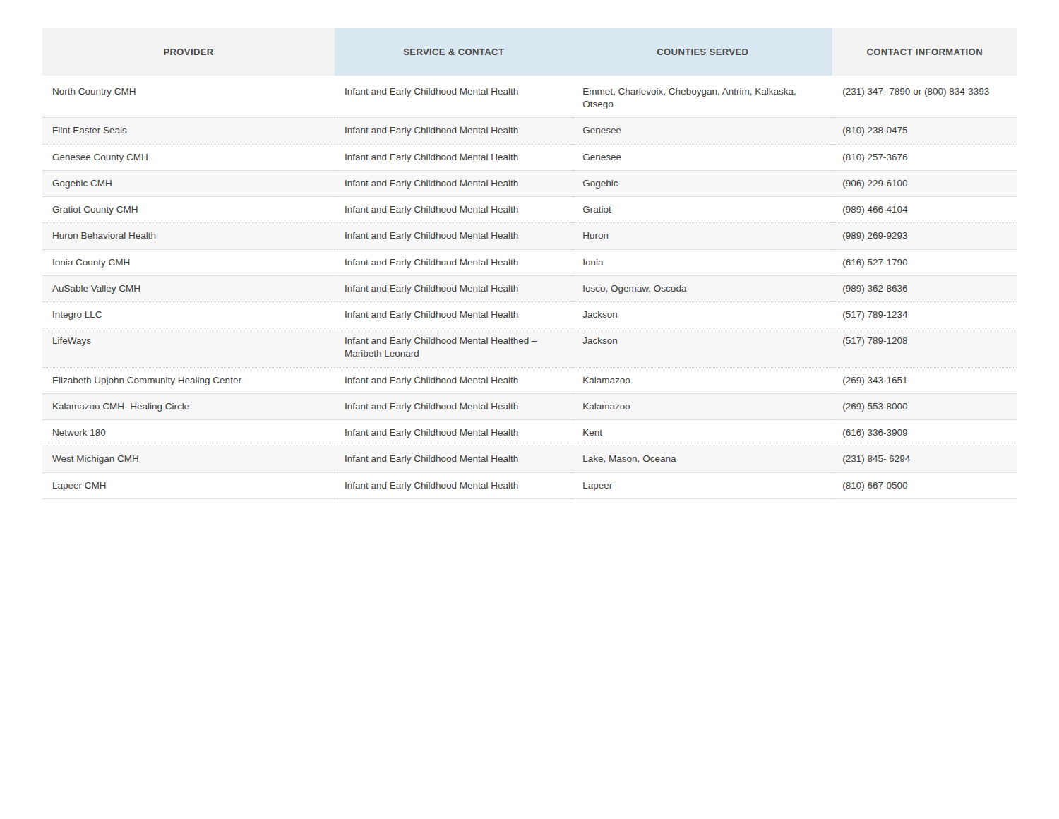| PROVIDER | SERVICE & CONTACT | COUNTIES SERVED | CONTACT INFORMATION |
| --- | --- | --- | --- |
| North Country CMH | Infant and Early Childhood Mental Health | Emmet, Charlevoix, Cheboygan, Antrim, Kalkaska, Otsego | (231) 347- 7890 or (800) 834-3393 |
| Flint Easter Seals | Infant and Early Childhood Mental Health | Genesee | (810) 238-0475 |
| Genesee County CMH | Infant and Early Childhood Mental Health | Genesee | (810) 257-3676 |
| Gogebic CMH | Infant and Early Childhood Mental Health | Gogebic | (906) 229-6100 |
| Gratiot County CMH | Infant and Early Childhood Mental Health | Gratiot | (989) 466-4104 |
| Huron Behavioral Health | Infant and Early Childhood Mental Health | Huron | (989) 269-9293 |
| Ionia County CMH | Infant and Early Childhood Mental Health | Ionia | (616) 527-1790 |
| AuSable Valley CMH | Infant and Early Childhood Mental Health | Iosco, Ogemaw, Oscoda | (989) 362-8636 |
| Integro LLC | Infant and Early Childhood Mental Health | Jackson | (517) 789-1234 |
| LifeWays | Infant and Early Childhood Mental Healthed – Maribeth Leonard | Jackson | (517) 789-1208 |
| Elizabeth Upjohn Community Healing Center | Infant and Early Childhood Mental Health | Kalamazoo | (269) 343-1651 |
| Kalamazoo CMH- Healing Circle | Infant and Early Childhood Mental Health | Kalamazoo | (269) 553-8000 |
| Network 180 | Infant and Early Childhood Mental Health | Kent | (616) 336-3909 |
| West Michigan CMH | Infant and Early Childhood Mental Health | Lake, Mason, Oceana | (231) 845- 6294 |
| Lapeer CMH | Infant and Early Childhood Mental Health | Lapeer | (810) 667-0500 |